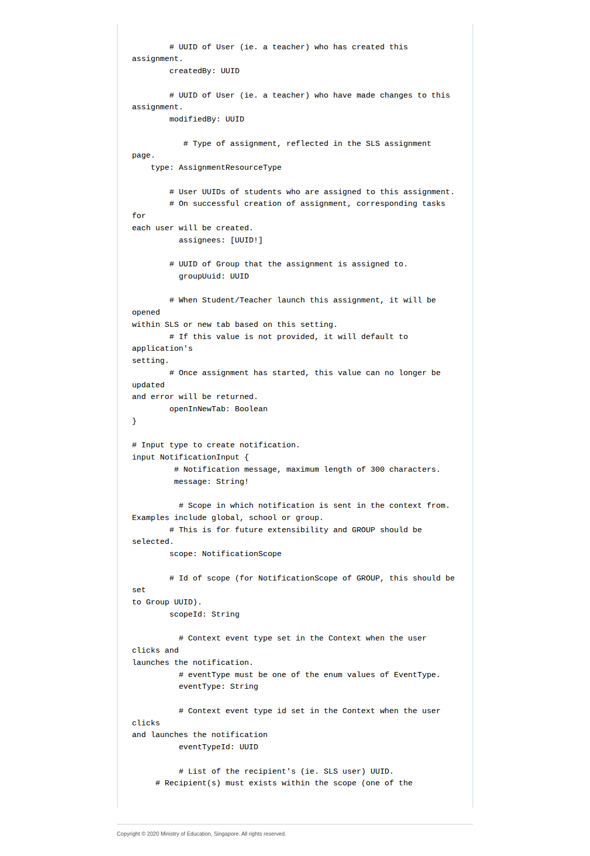# UUID of User (ie. a teacher) who has created this assignment.
        createdBy: UUID

        # UUID of User (ie. a teacher) who have made changes to this
assignment.
        modifiedBy: UUID

           # Type of assignment, reflected in the SLS assignment page.
    type: AssignmentResourceType

        # User UUIDs of students who are assigned to this assignment.
        # On successful creation of assignment, corresponding tasks for
each user will be created.
          assignees: [UUID!]

        # UUID of Group that the assignment is assigned to.
          groupUuid: UUID

        # When Student/Teacher launch this assignment, it will be opened
within SLS or new tab based on this setting.
        # If this value is not provided, it will default to application's
setting.
        # Once assignment has started, this value can no longer be updated
and error will be returned.
        openInNewTab: Boolean
}

# Input type to create notification.
input NotificationInput {
         # Notification message, maximum length of 300 characters.
         message: String!

          # Scope in which notification is sent in the context from.
Examples include global, school or group.
        # This is for future extensibility and GROUP should be selected.
        scope: NotificationScope

        # Id of scope (for NotificationScope of GROUP, this should be set
to Group UUID).
        scopeId: String

          # Context event type set in the Context when the user clicks and
launches the notification.
          # eventType must be one of the enum values of EventType.
          eventType: String

          # Context event type id set in the Context when the user clicks
and launches the notification
          eventTypeId: UUID

          # List of the recipient's (ie. SLS user) UUID.
     # Recipient(s) must exists within the scope (one of the
Copyright © 2020 Ministry of Education, Singapore. All rights reserved.